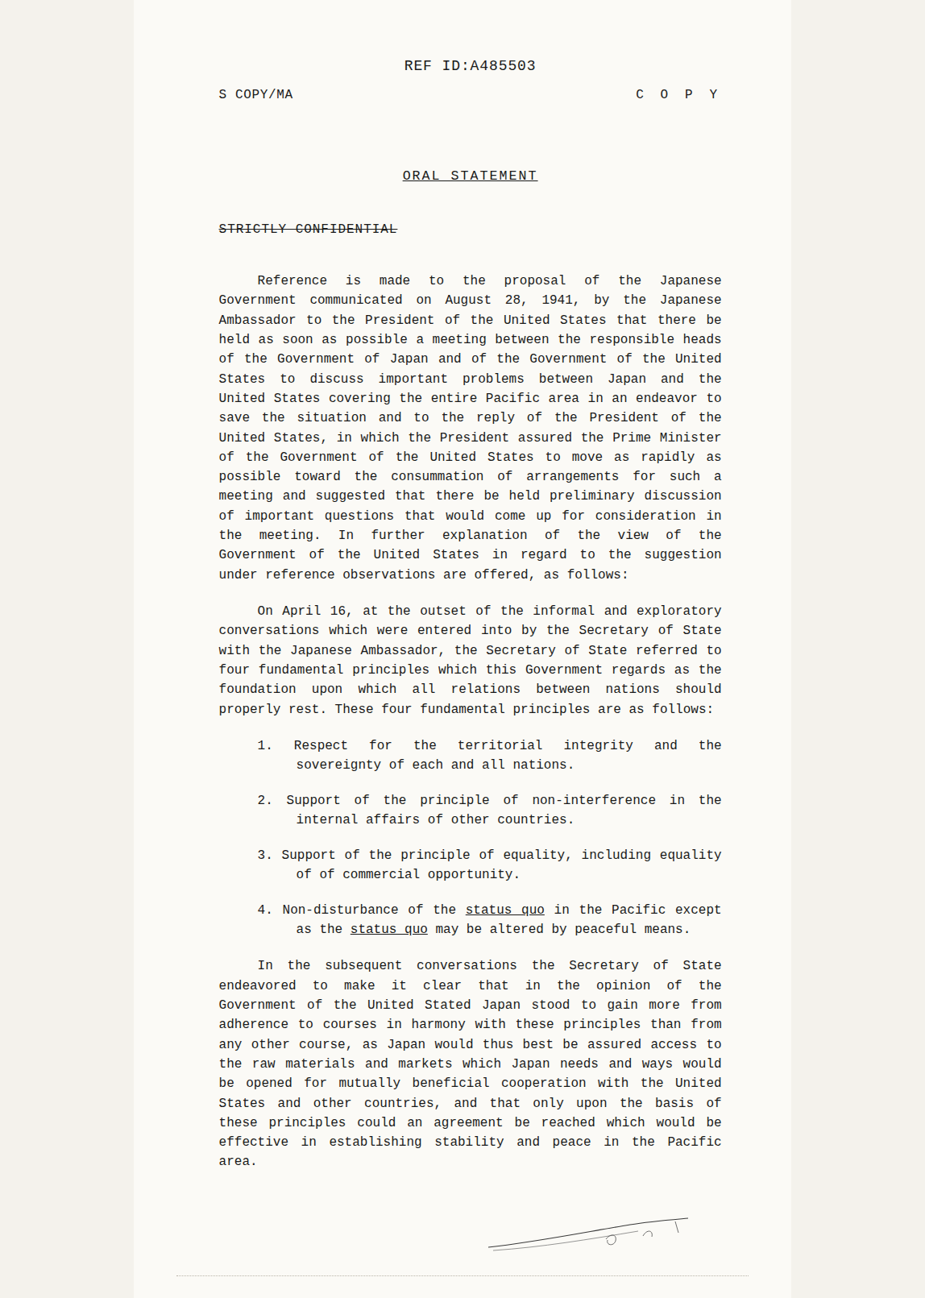REF ID:A485503
S COPY/MA
C O P Y
ORAL STATEMENT
STRICTLY CONFIDENTIAL
Reference is made to the proposal of the Japanese Government communicated on August 28, 1941, by the Japanese Ambassador to the President of the United States that there be held as soon as possible a meeting between the responsible heads of the Government of Japan and of the Government of the United States to discuss important problems between Japan and the United States covering the entire Pacific area in an endeavor to save the situation and to the reply of the President of the United States, in which the President assured the Prime Minister of the Government of the United States to move as rapidly as possible toward the consummation of arrangements for such a meeting and suggested that there be held preliminary discussion of important questions that would come up for consideration in the meeting. In further explanation of the view of the Government of the United States in regard to the suggestion under reference observations are offered, as follows:
On April 16, at the outset of the informal and exploratory conversations which were entered into by the Secretary of State with the Japanese Ambassador, the Secretary of State referred to four fundamental principles which this Government regards as the foundation upon which all relations between nations should properly rest. These four fundamental principles are as follows:
Respect for the territorial integrity and the sovereignty of each and all nations.
Support of the principle of non-interference in the internal affairs of other countries.
Support of the principle of equality, including equality of of commercial opportunity.
Non-disturbance of the status quo in the Pacific except as the status quo may be altered by peaceful means.
In the subsequent conversations the Secretary of State endeavored to make it clear that in the opinion of the Government of the United Stated Japan stood to gain more from adherence to courses in harmony with these principles than from any other course, as Japan would thus best be assured access to the raw materials and markets which Japan needs and ways would be opened for mutually beneficial cooperation with the United States and other countries, and that only upon the basis of these principles could an agreement be reached which would be effective in establishing stability and peace in the Pacific area.